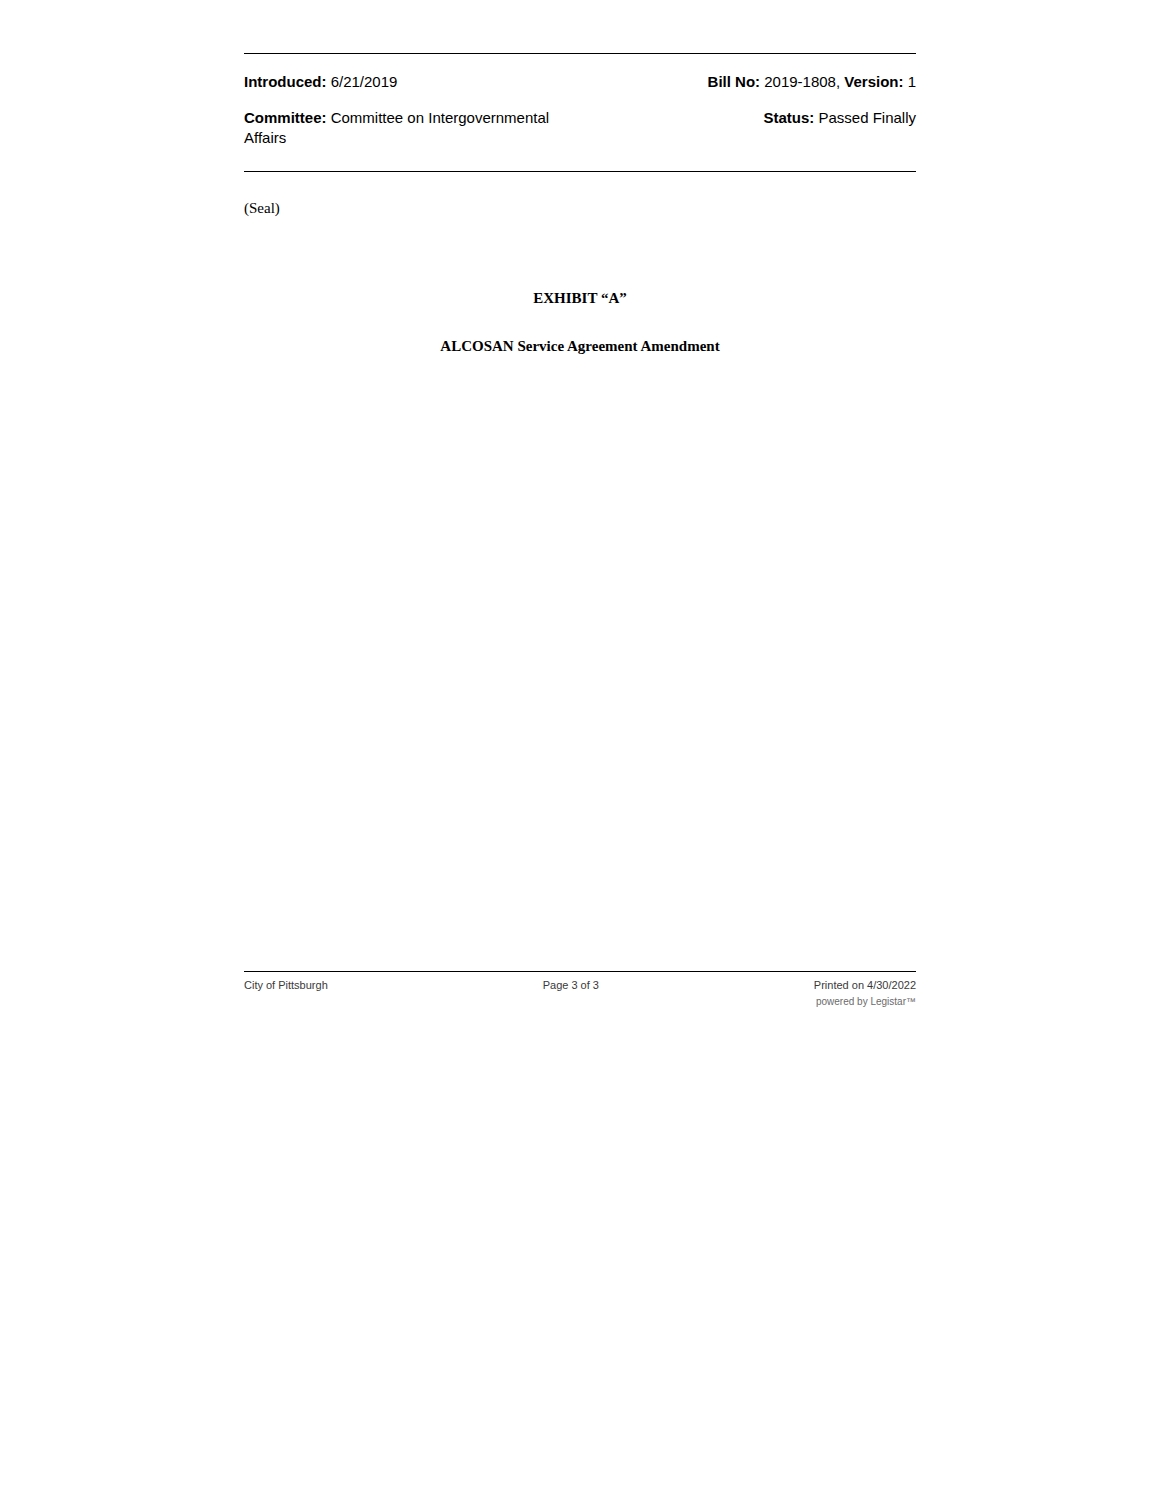Introduced: 6/21/2019
Bill No: 2019-1808, Version: 1
Committee: Committee on Intergovernmental Affairs
Status: Passed Finally
(Seal)
EXHIBIT “A”
ALCOSAN Service Agreement Amendment
City of Pittsburgh
Page 3 of 3
Printed on 4/30/2022
powered by Legistar™